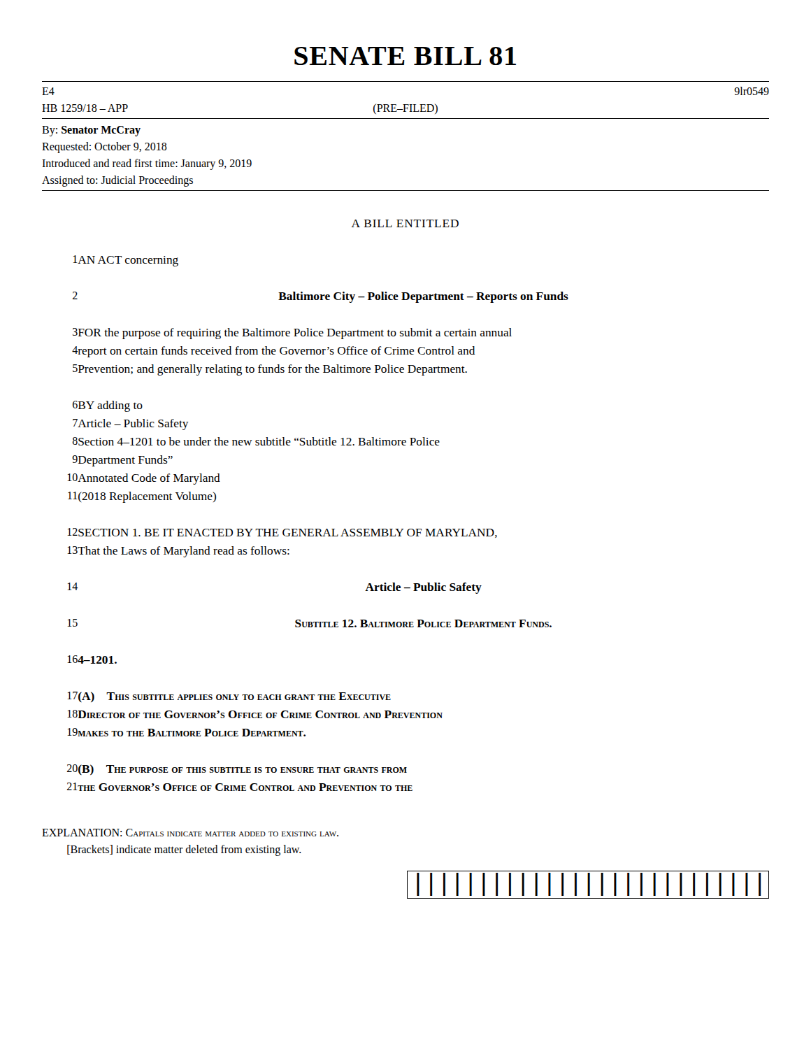SENATE BILL 81
| E4 | | 9lr0549 |
| HB 1259/18 – APP | (PRE–FILED) | |
By: Senator McCray
Requested: October 9, 2018
Introduced and read first time: January 9, 2019
Assigned to: Judicial Proceedings
A BILL ENTITLED
| 1 | AN ACT concerning |
| 2 | Baltimore City – Police Department – Reports on Funds |
| 3 | FOR the purpose of requiring the Baltimore Police Department to submit a certain annual |
| 4 | report on certain funds received from the Governor’s Office of Crime Control and |
| 5 | Prevention; and generally relating to funds for the Baltimore Police Department. |
| 6 | BY adding to |
| 7 | Article – Public Safety |
| 8 | Section 4–1201 to be under the new subtitle “Subtitle 12. Baltimore Police |
| 9 | Department Funds” |
| 10 | Annotated Code of Maryland |
| 11 | (2018 Replacement Volume) |
| 12 | SECTION 1. BE IT ENACTED BY THE GENERAL ASSEMBLY OF MARYLAND, |
| 13 | That the Laws of Maryland read as follows: |
| 14 | Article – Public Safety |
| 15 | Subtitle 12. Baltimore Police Department Funds. |
| 16 | 4–1201. |
| 17 | (A) This subtitle applies only to each grant the Executive |
| 18 | Director of the Governor’s Office of Crime Control and Prevention |
| 19 | makes to the Baltimore Police Department. |
| 20 | (B) The purpose of this subtitle is to ensure that grants from |
| 21 | the Governor’s Office of Crime Control and Prevention to the |
EXPLANATION: Capitals indicate matter added to existing law.
[Brackets] indicate matter deleted from existing law.
|||||||||||||||||||||||||||